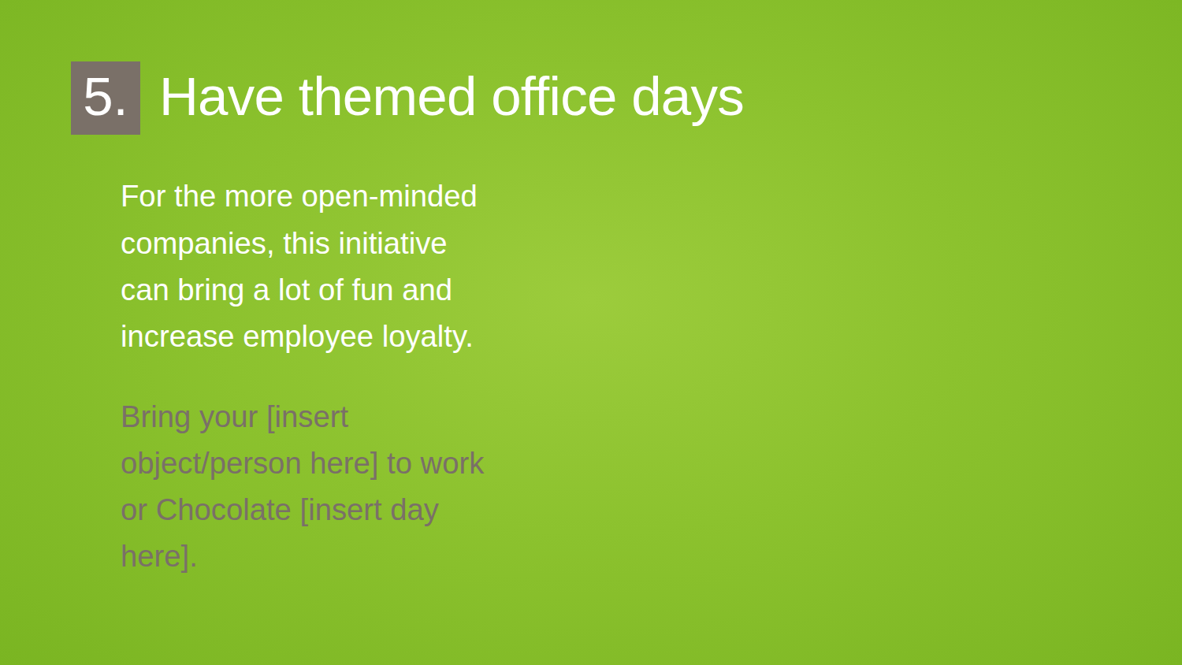5. Have themed office days
For the more open-minded companies, this initiative can bring a lot of fun and increase employee loyalty.
Bring your [insert object/person here] to work or Chocolate [insert day here].